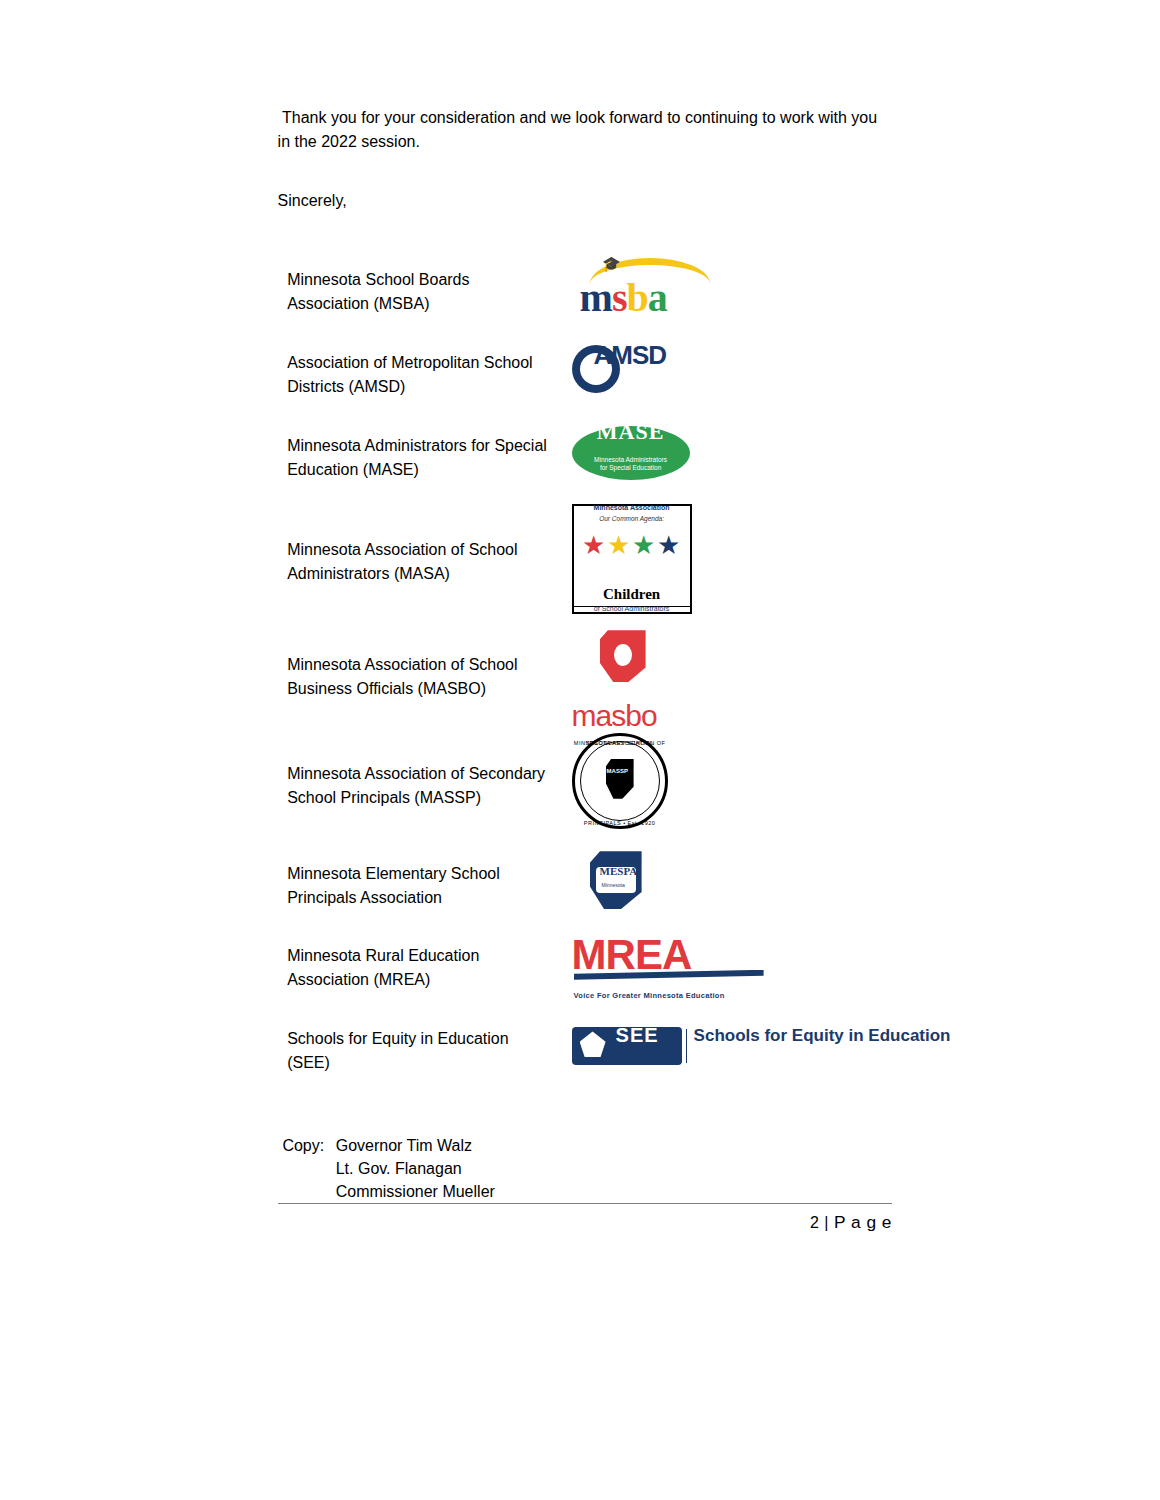Thank you for your consideration and we look forward to continuing to work with you in the 2022 session.
Sincerely,
| Minnesota School Boards Association (MSBA) | 🎓 m s b a |
| Association of Metropolitan School Districts (AMSD) | AMSD |
| Minnesota Administrators for Special Education (MASE) | MASE Minnesota Administrators for Special Education |
| Minnesota Association of School Administrators (MASA) | Minnesota Association Our Common Agenda: ★ ★ ★ ★ Children of School Administrators |
| Minnesota Association of School Business Officials (MASBO) | masbo |
| Minnesota Association of Secondary School Principals (MASSP) | MINNESOTA ASSOCIATION OF SECONDARY SCHOOL PRINCIPALS • Est. 1920 |
| Minnesota Elementary School Principals Association | MESPA Minnesota |
| Minnesota Rural Education Association (MREA) | MREA Voice For Greater Minnesota Education |
| Schools for Equity in Education (SEE) | SEE Schools for Equity in Education |
| Copy: | Governor Tim Walz Lt. Gov. Flanagan Commissioner Mueller |
2 | P a g e